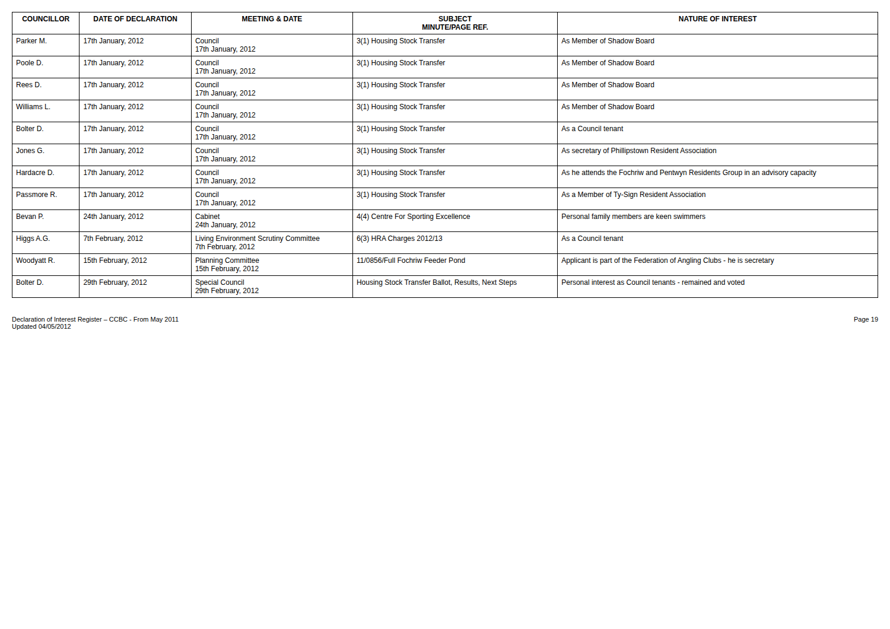| COUNCILLOR | DATE OF DECLARATION | MEETING & DATE | SUBJECT MINUTE/PAGE REF. | NATURE OF INTEREST |
| --- | --- | --- | --- | --- |
| Parker M. | 17th January, 2012 | Council 17th January, 2012 | 3(1) Housing Stock Transfer | As Member of Shadow Board |
| Poole D. | 17th January, 2012 | Council 17th January, 2012 | 3(1) Housing Stock Transfer | As Member of Shadow Board |
| Rees D. | 17th January, 2012 | Council 17th January, 2012 | 3(1) Housing Stock Transfer | As Member of Shadow Board |
| Williams L. | 17th January, 2012 | Council 17th January, 2012 | 3(1) Housing Stock Transfer | As Member of Shadow Board |
| Bolter D. | 17th January, 2012 | Council 17th January, 2012 | 3(1) Housing Stock Transfer | As a Council tenant |
| Jones G. | 17th January, 2012 | Council 17th January, 2012 | 3(1) Housing Stock Transfer | As secretary of Phillipstown Resident Association |
| Hardacre D. | 17th January, 2012 | Council 17th January, 2012 | 3(1) Housing Stock Transfer | As he attends the Fochriw and Pentwyn Residents Group in an advisory capacity |
| Passmore R. | 17th January, 2012 | Council 17th January, 2012 | 3(1) Housing Stock Transfer | As a Member of Ty-Sign Resident Association |
| Bevan P. | 24th January, 2012 | Cabinet 24th January, 2012 | 4(4) Centre For Sporting Excellence | Personal family members are keen swimmers |
| Higgs A.G. | 7th February, 2012 | Living Environment Scrutiny Committee 7th February, 2012 | 6(3) HRA Charges 2012/13 | As a Council tenant |
| Woodyatt R. | 15th February, 2012 | Planning Committee 15th February, 2012 | 11/0856/Full Fochriw Feeder Pond | Applicant is part of the Federation of Angling Clubs - he is secretary |
| Bolter D. | 29th February, 2012 | Special Council 29th February, 2012 | Housing Stock Transfer Ballot, Results, Next Steps | Personal interest as Council tenants - remained and voted |
Declaration of Interest Register – CCBC - From May 2011 Updated 04/05/2012
Page 19